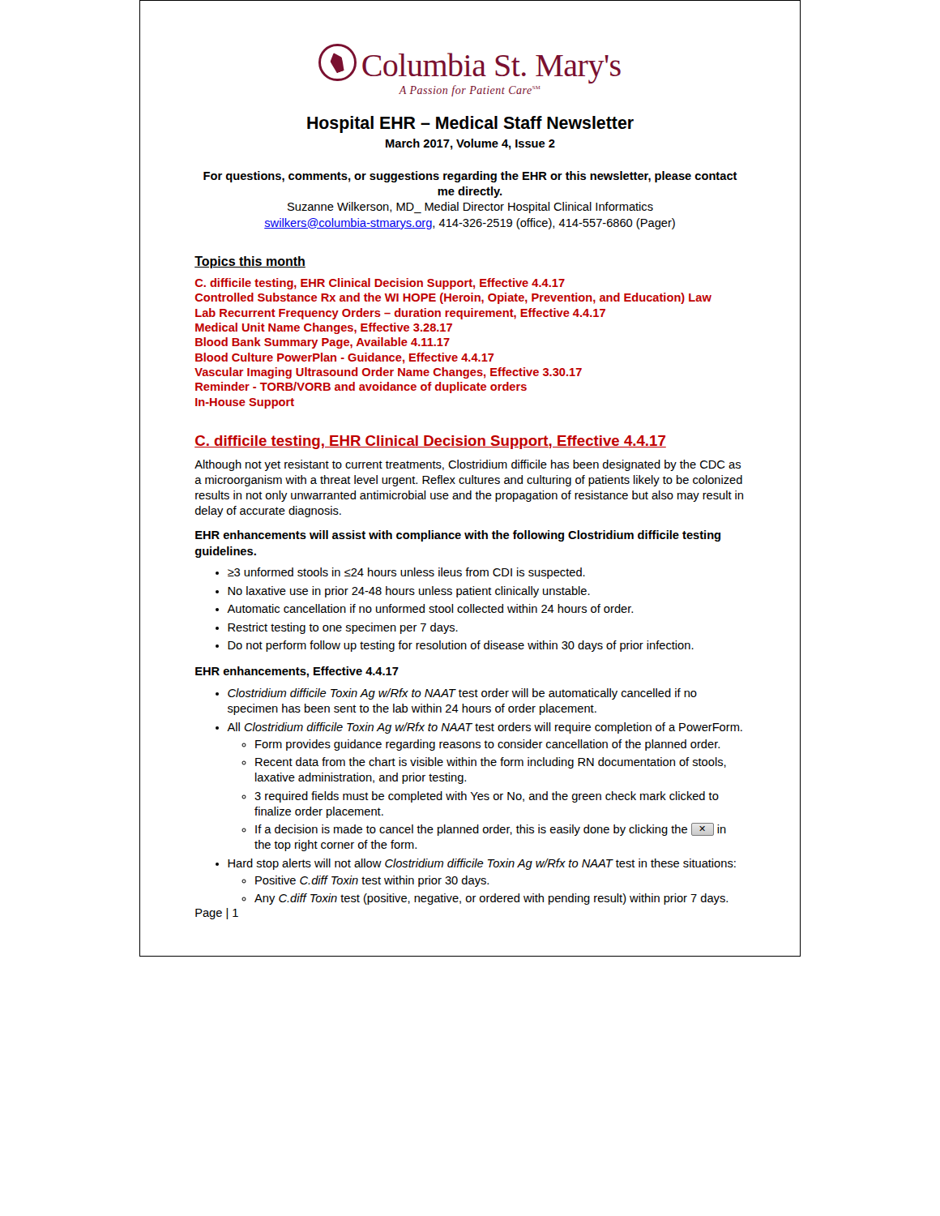Columbia St. Mary's
A Passion for Patient CareSM
Hospital EHR – Medical Staff Newsletter
March 2017, Volume 4, Issue 2
For questions, comments, or suggestions regarding the EHR or this newsletter, please contact me directly.
Suzanne Wilkerson, MD_ Medial Director Hospital Clinical Informatics
swilkers@columbia-stmarys.org, 414-326-2519 (office), 414-557-6860 (Pager)
Topics this month
C. difficile testing, EHR Clinical Decision Support, Effective 4.4.17
Controlled Substance Rx and the WI HOPE (Heroin, Opiate, Prevention, and Education) Law
Lab Recurrent Frequency Orders – duration requirement, Effective 4.4.17
Medical Unit Name Changes, Effective 3.28.17
Blood Bank Summary Page, Available 4.11.17
Blood Culture PowerPlan - Guidance, Effective 4.4.17
Vascular Imaging Ultrasound Order Name Changes, Effective 3.30.17
Reminder - TORB/VORB and avoidance of duplicate orders
In-House Support
C. difficile testing, EHR Clinical Decision Support, Effective 4.4.17
Although not yet resistant to current treatments, Clostridium difficile has been designated by the CDC as a microorganism with a threat level urgent. Reflex cultures and culturing of patients likely to be colonized results in not only unwarranted antimicrobial use and the propagation of resistance but also may result in delay of accurate diagnosis.
EHR enhancements will assist with compliance with the following Clostridium difficile testing guidelines.
≥3 unformed stools in ≤24 hours unless ileus from CDI is suspected.
No laxative use in prior 24-48 hours unless patient clinically unstable.
Automatic cancellation if no unformed stool collected within 24 hours of order.
Restrict testing to one specimen per 7 days.
Do not perform follow up testing for resolution of disease within 30 days of prior infection.
EHR enhancements, Effective 4.4.17
Clostridium difficile Toxin Ag w/Rfx to NAAT test order will be automatically cancelled if no specimen has been sent to the lab within 24 hours of order placement.
All Clostridium difficile Toxin Ag w/Rfx to NAAT test orders will require completion of a PowerForm.
Form provides guidance regarding reasons to consider cancellation of the planned order.
Recent data from the chart is visible within the form including RN documentation of stools, laxative administration, and prior testing.
3 required fields must be completed with Yes or No, and the green check mark clicked to finalize order placement.
If a decision is made to cancel the planned order, this is easily done by clicking the ✕ in the top right corner of the form.
Hard stop alerts will not allow Clostridium difficile Toxin Ag w/Rfx to NAAT test in these situations:
Positive C.diff Toxin test within prior 30 days.
Any C.diff Toxin test (positive, negative, or ordered with pending result) within prior 7 days.
Page | 1